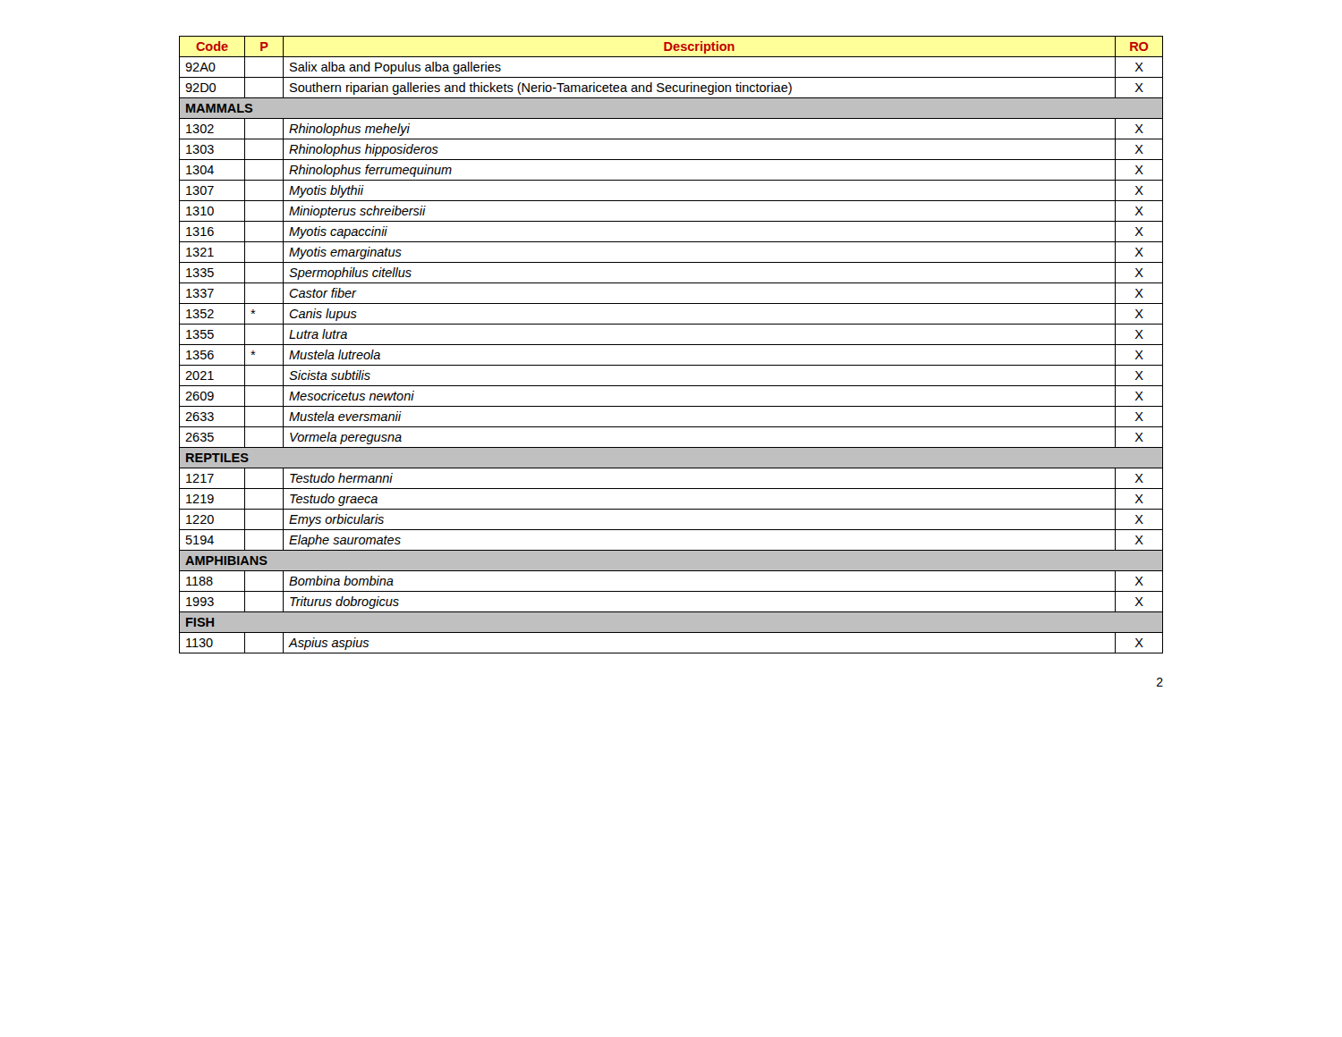| Code | P | Description | RO |
| --- | --- | --- | --- |
| 92A0 | | Salix alba and Populus alba galleries | X |
| 92D0 | | Southern riparian galleries and thickets (Nerio-Tamaricetea and Securinegion tinctoriae) | X |
| MAMMALS |
| 1302 | | Rhinolophus mehelyi | X |
| 1303 | | Rhinolophus hipposideros | X |
| 1304 | | Rhinolophus ferrumequinum | X |
| 1307 | | Myotis blythii | X |
| 1310 | | Miniopterus schreibersii | X |
| 1316 | | Myotis capaccinii | X |
| 1321 | | Myotis emarginatus | X |
| 1335 | | Spermophilus citellus | X |
| 1337 | | Castor fiber | X |
| 1352 | * | Canis lupus | X |
| 1355 | | Lutra lutra | X |
| 1356 | * | Mustela lutreola | X |
| 2021 | | Sicista subtilis | X |
| 2609 | | Mesocricetus newtoni | X |
| 2633 | | Mustela eversmanii | X |
| 2635 | | Vormela peregusna | X |
| REPTILES |
| 1217 | | Testudo hermanni | X |
| 1219 | | Testudo graeca | X |
| 1220 | | Emys orbicularis | X |
| 5194 | | Elaphe sauromates | X |
| AMPHIBIANS |
| 1188 | | Bombina bombina | X |
| 1993 | | Triturus dobrogicus | X |
| FISH |
| 1130 | | Aspius aspius | X |
2